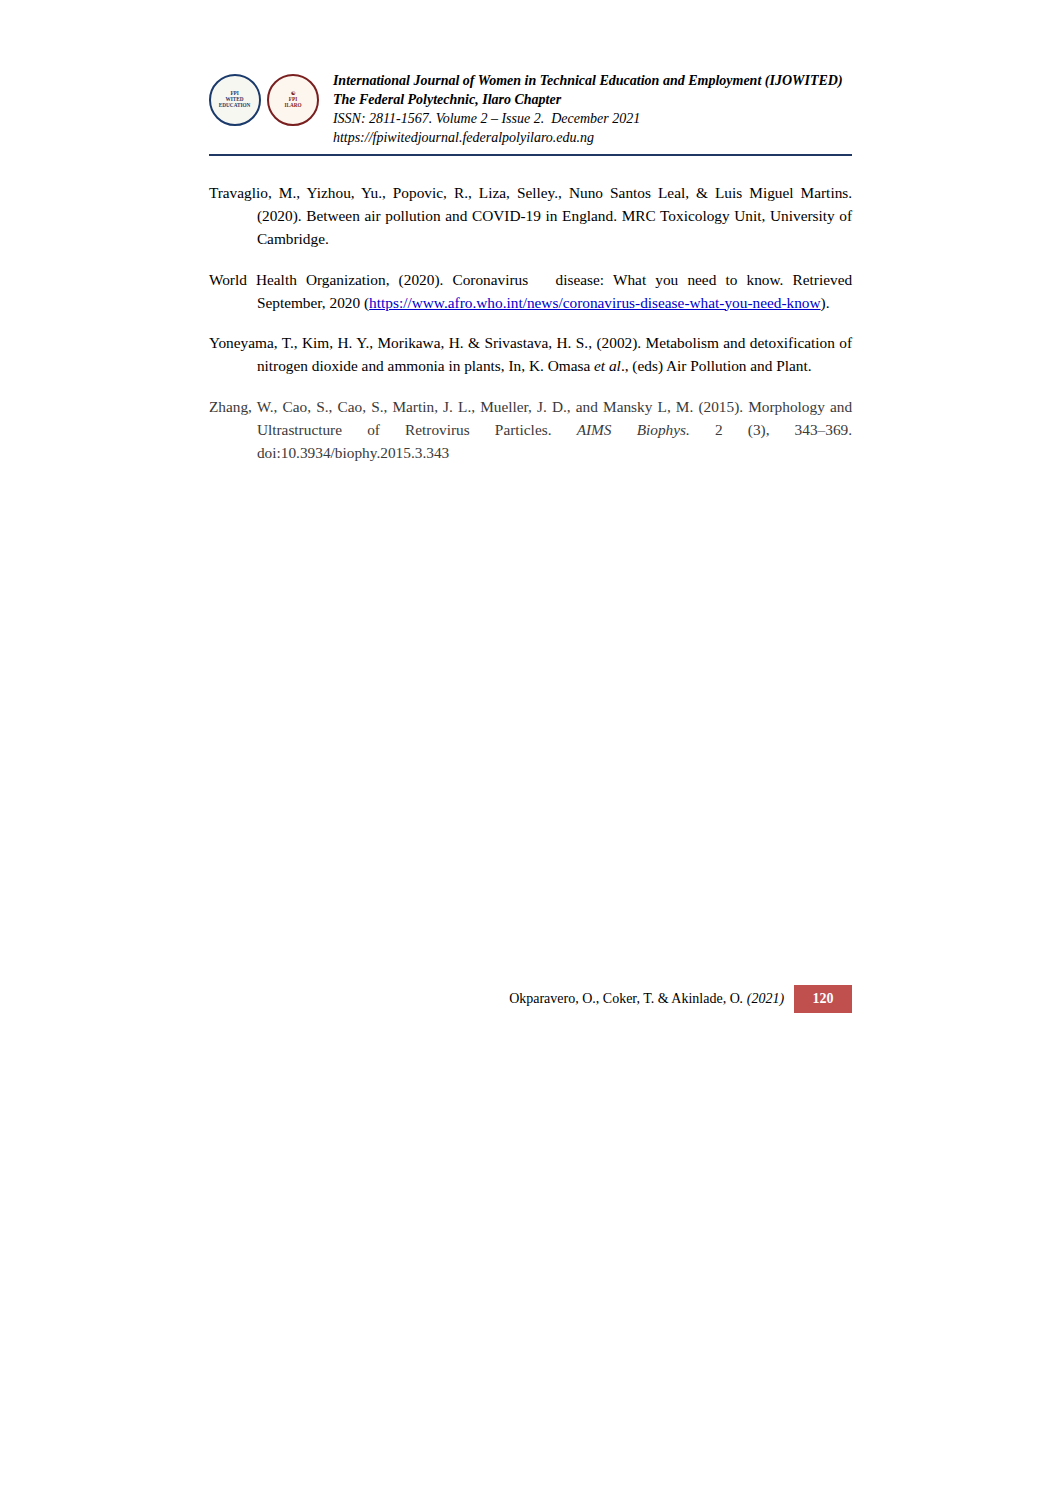FPI
WITED
EDUCATION
☯
FPI
ILARO
International Journal of Women in Technical Education and Employment (IJOWITED)
The Federal Polytechnic, Ilaro Chapter
ISSN: 2811-1567. Volume 2 – Issue 2. December 2021
https://fpiwitedjournal.federalpolyilaro.edu.ng
Travaglio, M., Yizhou, Yu., Popovic, R., Liza, Selley., Nuno Santos Leal, & Luis Miguel Martins. (2020). Between air pollution and COVID-19 in England. MRC Toxicology Unit, University of Cambridge.
World Health Organization, (2020). Coronavirus disease: What you need to know. Retrieved September, 2020 (https://www.afro.who.int/news/coronavirus-disease-what-you-need-know).
Yoneyama, T., Kim, H. Y., Morikawa, H. & Srivastava, H. S., (2002). Metabolism and detoxification of nitrogen dioxide and ammonia in plants, In, K. Omasa et al., (eds) Air Pollution and Plant.
Zhang, W., Cao, S., Cao, S., Martin, J. L., Mueller, J. D., and Mansky L, M. (2015). Morphology and Ultrastructure of Retrovirus Particles. AIMS Biophys. 2 (3), 343–369. doi:10.3934/biophy.2015.3.343
Okparavero, O., Coker, T. & Akinlade, O. (2021)
120